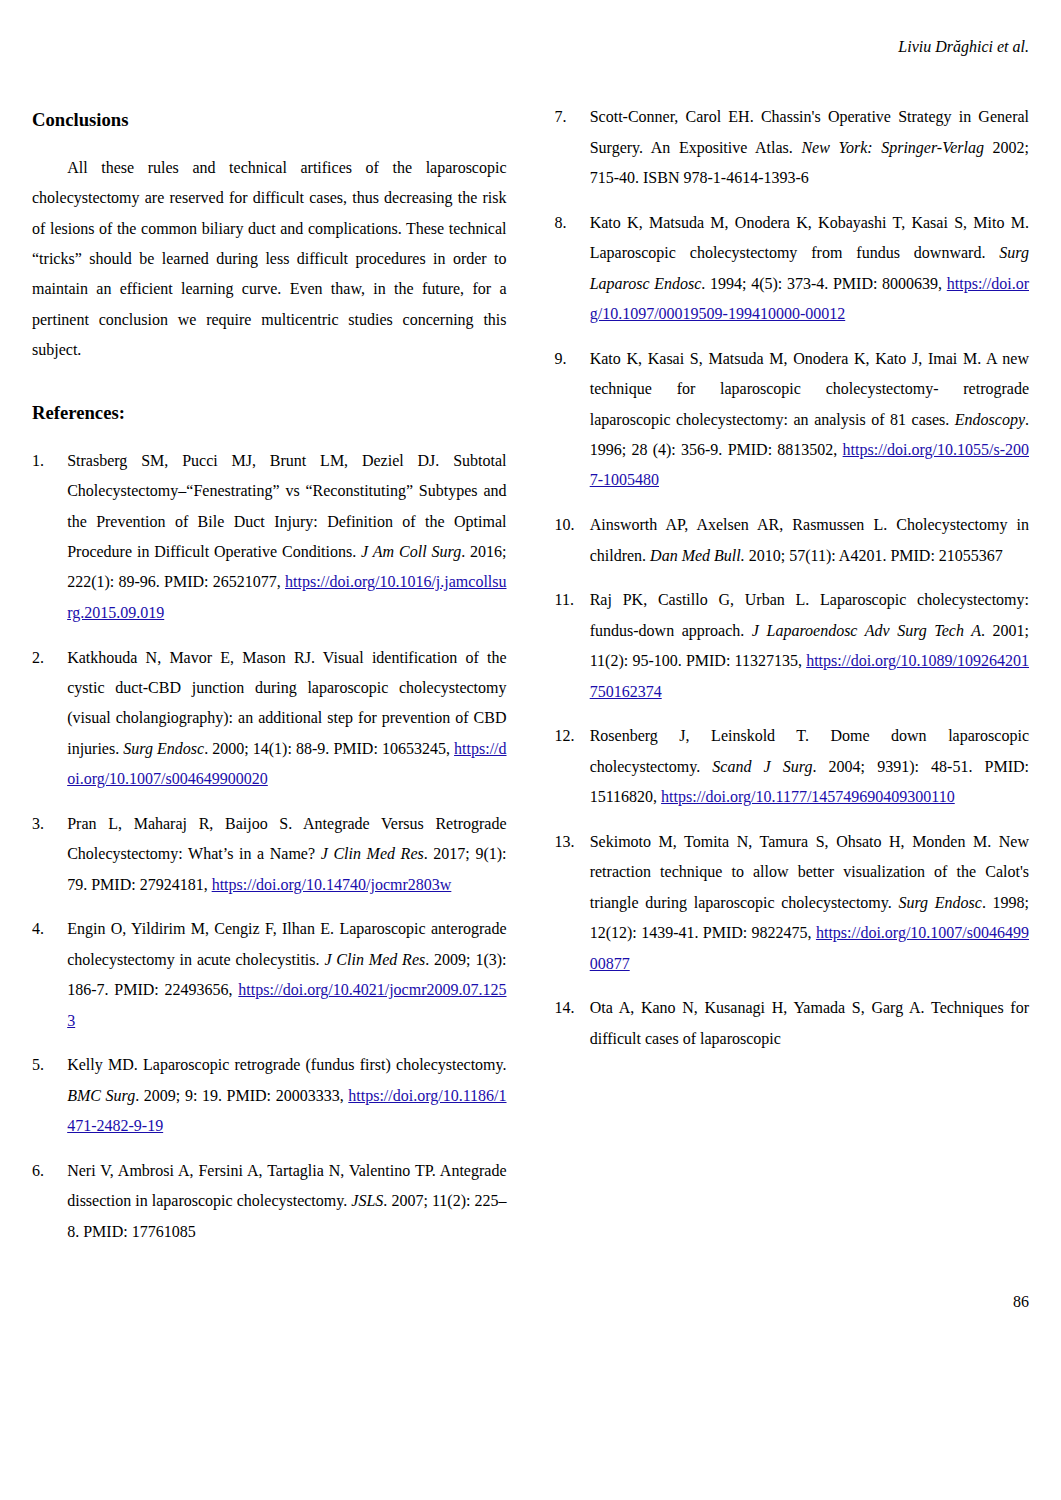Liviu Drăghici et al.
Conclusions
All these rules and technical artifices of the laparoscopic cholecystectomy are reserved for difficult cases, thus decreasing the risk of lesions of the common biliary duct and complications. These technical “tricks” should be learned during less difficult procedures in order to maintain an efficient learning curve. Even thaw, in the future, for a pertinent conclusion we require multicentric studies concerning this subject.
References:
Strasberg SM, Pucci MJ, Brunt LM, Deziel DJ. Subtotal Cholecystectomy–“Fenestrating” vs “Reconstituting” Subtypes and the Prevention of Bile Duct Injury: Definition of the Optimal Procedure in Difficult Operative Conditions. J Am Coll Surg. 2016; 222(1): 89-96. PMID: 26521077, https://doi.org/10.1016/j.jamcollsurg.2015.09.019
Katkhouda N, Mavor E, Mason RJ. Visual identification of the cystic duct-CBD junction during laparoscopic cholecystectomy (visual cholangiography): an additional step for prevention of CBD injuries. Surg Endosc. 2000; 14(1): 88-9. PMID: 10653245, https://doi.org/10.1007/s004649900020
Pran L, Maharaj R, Baijoo S. Antegrade Versus Retrograde Cholecystectomy: What’s in a Name? J Clin Med Res. 2017; 9(1): 79. PMID: 27924181, https://doi.org/10.14740/jocmr2803w
Engin O, Yildirim M, Cengiz F, Ilhan E. Laparoscopic anterograde cholecystectomy in acute cholecystitis. J Clin Med Res. 2009; 1(3): 186-7. PMID: 22493656, https://doi.org/10.4021/jocmr2009.07.1253
Kelly MD. Laparoscopic retrograde (fundus first) cholecystectomy. BMC Surg. 2009; 9: 19. PMID: 20003333, https://doi.org/10.1186/1471-2482-9-19
Neri V, Ambrosi A, Fersini A, Tartaglia N, Valentino TP. Antegrade dissection in laparoscopic cholecystectomy. JSLS. 2007; 11(2): 225–8. PMID: 17761085
Scott-Conner, Carol EH. Chassin's Operative Strategy in General Surgery. An Expositive Atlas. New York: Springer-Verlag 2002; 715-40. ISBN 978-1-4614-1393-6
Kato K, Matsuda M, Onodera K, Kobayashi T, Kasai S, Mito M. Laparoscopic cholecystectomy from fundus downward. Surg Laparosc Endosc. 1994; 4(5): 373-4. PMID: 8000639, https://doi.org/10.1097/00019509-199410000-00012
Kato K, Kasai S, Matsuda M, Onodera K, Kato J, Imai M. A new technique for laparoscopic cholecystectomy- retrograde laparoscopic cholecystectomy: an analysis of 81 cases. Endoscopy. 1996; 28 (4): 356-9. PMID: 8813502, https://doi.org/10.1055/s-2007-1005480
Ainsworth AP, Axelsen AR, Rasmussen L. Cholecystectomy in children. Dan Med Bull. 2010; 57(11): A4201. PMID: 21055367
Raj PK, Castillo G, Urban L. Laparoscopic cholecystectomy: fundus-down approach. J Laparoendosc Adv Surg Tech A. 2001; 11(2): 95-100. PMID: 11327135, https://doi.org/10.1089/109264201750162374
Rosenberg J, Leinskold T. Dome down laparoscopic cholecystectomy. Scand J Surg. 2004; 9391): 48-51. PMID: 15116820, https://doi.org/10.1177/145749690409300110
Sekimoto M, Tomita N, Tamura S, Ohsato H, Monden M. New retraction technique to allow better visualization of the Calot's triangle during laparoscopic cholecystectomy. Surg Endosc. 1998; 12(12): 1439-41. PMID: 9822475, https://doi.org/10.1007/s004649900877
Ota A, Kano N, Kusanagi H, Yamada S, Garg A. Techniques for difficult cases of laparoscopic
86